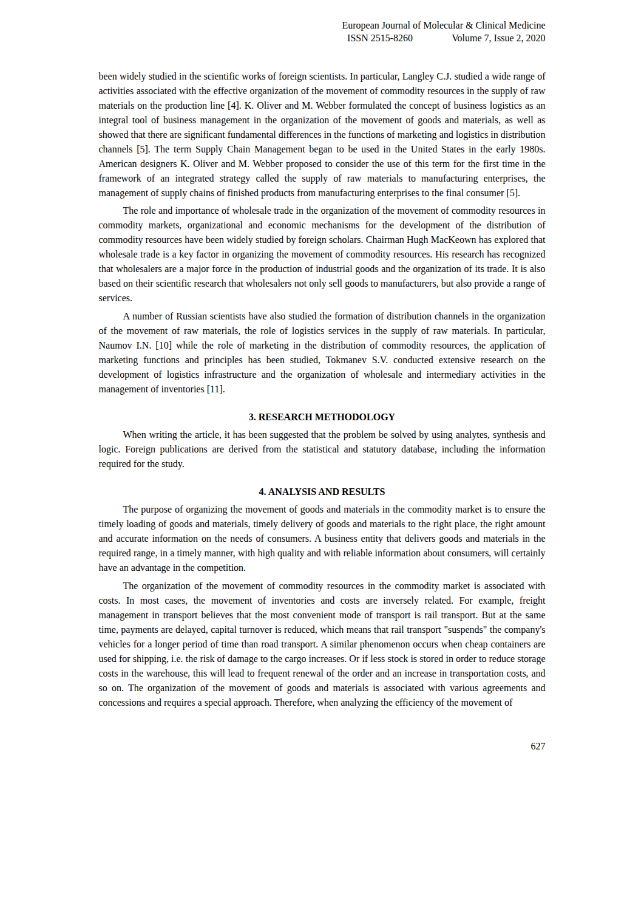European Journal of Molecular & Clinical Medicine ISSN 2515-8260 Volume 7, Issue 2, 2020
been widely studied in the scientific works of foreign scientists. In particular, Langley C.J. studied a wide range of activities associated with the effective organization of the movement of commodity resources in the supply of raw materials on the production line [4]. K. Oliver and M. Webber formulated the concept of business logistics as an integral tool of business management in the organization of the movement of goods and materials, as well as showed that there are significant fundamental differences in the functions of marketing and logistics in distribution channels [5]. The term Supply Chain Management began to be used in the United States in the early 1980s. American designers K. Oliver and M. Webber proposed to consider the use of this term for the first time in the framework of an integrated strategy called the supply of raw materials to manufacturing enterprises, the management of supply chains of finished products from manufacturing enterprises to the final consumer [5].
The role and importance of wholesale trade in the organization of the movement of commodity resources in commodity markets, organizational and economic mechanisms for the development of the distribution of commodity resources have been widely studied by foreign scholars. Chairman Hugh MacKeown has explored that wholesale trade is a key factor in organizing the movement of commodity resources. His research has recognized that wholesalers are a major force in the production of industrial goods and the organization of its trade. It is also based on their scientific research that wholesalers not only sell goods to manufacturers, but also provide a range of services.
A number of Russian scientists have also studied the formation of distribution channels in the organization of the movement of raw materials, the role of logistics services in the supply of raw materials. In particular, Naumov I.N. [10] while the role of marketing in the distribution of commodity resources, the application of marketing functions and principles has been studied, Tokmanev S.V. conducted extensive research on the development of logistics infrastructure and the organization of wholesale and intermediary activities in the management of inventories [11].
3. RESEARCH METHODOLOGY
When writing the article, it has been suggested that the problem be solved by using analytes, synthesis and logic. Foreign publications are derived from the statistical and statutory database, including the information required for the study.
4. ANALYSIS AND RESULTS
The purpose of organizing the movement of goods and materials in the commodity market is to ensure the timely loading of goods and materials, timely delivery of goods and materials to the right place, the right amount and accurate information on the needs of consumers. A business entity that delivers goods and materials in the required range, in a timely manner, with high quality and with reliable information about consumers, will certainly have an advantage in the competition.
The organization of the movement of commodity resources in the commodity market is associated with costs. In most cases, the movement of inventories and costs are inversely related. For example, freight management in transport believes that the most convenient mode of transport is rail transport. But at the same time, payments are delayed, capital turnover is reduced, which means that rail transport "suspends" the company's vehicles for a longer period of time than road transport. A similar phenomenon occurs when cheap containers are used for shipping, i.e. the risk of damage to the cargo increases. Or if less stock is stored in order to reduce storage costs in the warehouse, this will lead to frequent renewal of the order and an increase in transportation costs, and so on. The organization of the movement of goods and materials is associated with various agreements and concessions and requires a special approach. Therefore, when analyzing the efficiency of the movement of
627